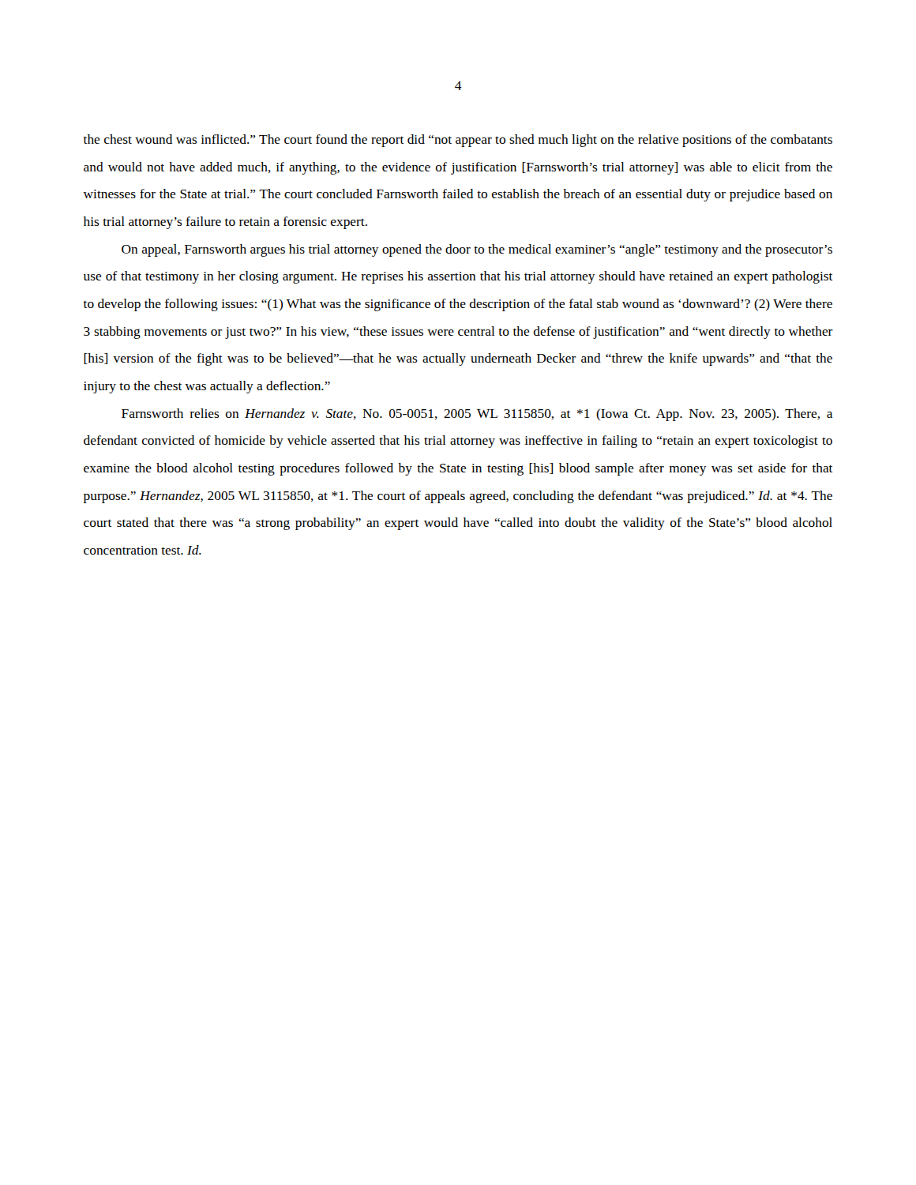4
the chest wound was inflicted.” The court found the report did “not appear to shed much light on the relative positions of the combatants and would not have added much, if anything, to the evidence of justification [Farnsworth’s trial attorney] was able to elicit from the witnesses for the State at trial.” The court concluded Farnsworth failed to establish the breach of an essential duty or prejudice based on his trial attorney’s failure to retain a forensic expert.
On appeal, Farnsworth argues his trial attorney opened the door to the medical examiner’s “angle” testimony and the prosecutor’s use of that testimony in her closing argument. He reprises his assertion that his trial attorney should have retained an expert pathologist to develop the following issues: “(1) What was the significance of the description of the fatal stab wound as ‘downward’? (2) Were there 3 stabbing movements or just two?” In his view, “these issues were central to the defense of justification” and “went directly to whether [his] version of the fight was to be believed”—that he was actually underneath Decker and “threw the knife upwards” and “that the injury to the chest was actually a deflection.”
Farnsworth relies on Hernandez v. State, No. 05-0051, 2005 WL 3115850, at *1 (Iowa Ct. App. Nov. 23, 2005). There, a defendant convicted of homicide by vehicle asserted that his trial attorney was ineffective in failing to “retain an expert toxicologist to examine the blood alcohol testing procedures followed by the State in testing [his] blood sample after money was set aside for that purpose.” Hernandez, 2005 WL 3115850, at *1. The court of appeals agreed, concluding the defendant “was prejudiced.” Id. at *4. The court stated that there was “a strong probability” an expert would have “called into doubt the validity of the State’s” blood alcohol concentration test. Id.